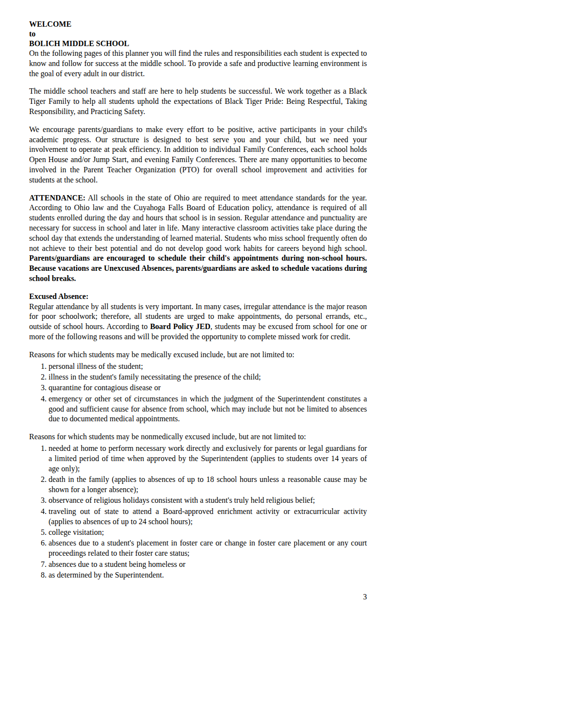WELCOME
to
BOLICH MIDDLE SCHOOL
On the following pages of this planner you will find the rules and responsibilities each student is expected to know and follow for success at the middle school. To provide a safe and productive learning environment is the goal of every adult in our district.
The middle school teachers and staff are here to help students be successful. We work together as a Black Tiger Family to help all students uphold the expectations of Black Tiger Pride: Being Respectful, Taking Responsibility, and Practicing Safety.
We encourage parents/guardians to make every effort to be positive, active participants in your child's academic progress. Our structure is designed to best serve you and your child, but we need your involvement to operate at peak efficiency. In addition to individual Family Conferences, each school holds Open House and/or Jump Start, and evening Family Conferences. There are many opportunities to become involved in the Parent Teacher Organization (PTO) for overall school improvement and activities for students at the school.
ATTENDANCE: All schools in the state of Ohio are required to meet attendance standards for the year. According to Ohio law and the Cuyahoga Falls Board of Education policy, attendance is required of all students enrolled during the day and hours that school is in session. Regular attendance and punctuality are necessary for success in school and later in life. Many interactive classroom activities take place during the school day that extends the understanding of learned material. Students who miss school frequently often do not achieve to their best potential and do not develop good work habits for careers beyond high school. Parents/guardians are encouraged to schedule their child's appointments during non-school hours. Because vacations are Unexcused Absences, parents/guardians are asked to schedule vacations during school breaks.
Excused Absence:
Regular attendance by all students is very important. In many cases, irregular attendance is the major reason for poor schoolwork; therefore, all students are urged to make appointments, do personal errands, etc., outside of school hours. According to Board Policy JED, students may be excused from school for one or more of the following reasons and will be provided the opportunity to complete missed work for credit.
Reasons for which students may be medically excused include, but are not limited to:
personal illness of the student;
illness in the student's family necessitating the presence of the child;
quarantine for contagious disease or
emergency or other set of circumstances in which the judgment of the Superintendent constitutes a good and sufficient cause for absence from school, which may include but not be limited to absences due to documented medical appointments.
Reasons for which students may be nonmedically excused include, but are not limited to:
needed at home to perform necessary work directly and exclusively for parents or legal guardians for a limited period of time when approved by the Superintendent (applies to students over 14 years of age only);
death in the family (applies to absences of up to 18 school hours unless a reasonable cause may be shown for a longer absence);
observance of religious holidays consistent with a student's truly held religious belief;
traveling out of state to attend a Board-approved enrichment activity or extracurricular activity (applies to absences of up to 24 school hours);
college visitation;
absences due to a student's placement in foster care or change in foster care placement or any court proceedings related to their foster care status;
absences due to a student being homeless or
as determined by the Superintendent.
3